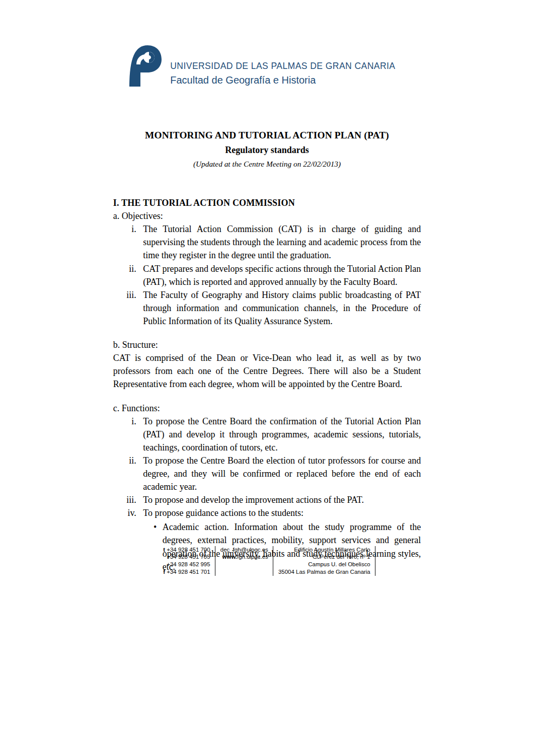UNIVERSIDAD DE LAS PALMAS DE GRAN CANARIA Facultad de Geografía e Historia
MONITORING AND TUTORIAL ACTION PLAN (PAT)
Regulatory standards
(Updated at the Centre Meeting on 22/02/2013)
I. THE TUTORIAL ACTION COMMISSION
a. Objectives:
i. The Tutorial Action Commission (CAT) is in charge of guiding and supervising the students through the learning and academic process from the time they register in the degree until the graduation.
ii. CAT prepares and develops specific actions through the Tutorial Action Plan (PAT), which is reported and approved annually by the Faculty Board.
iii. The Faculty of Geography and History claims public broadcasting of PAT through information and communication channels, in the Procedure of Public Information of its Quality Assurance System.
b. Structure:
CAT is comprised of the Dean or Vice-Dean who lead it, as well as by two professors from each one of the Centre Degrees. There will also be a Student Representative from each degree, whom will be appointed by the Centre Board.
c. Functions:
i. To propose the Centre Board the confirmation of the Tutorial Action Plan (PAT) and develop it through programmes, academic sessions, tutorials, teachings, coordination of tutors, etc.
ii. To propose the Centre Board the election of tutor professors for course and degree, and they will be confirmed or replaced before the end of each academic year.
iii. To propose and develop the improvement actions of the PAT.
iv. To propose guidance actions to the students:
• Academic action. Information about the study programme of the degrees, external practices, mobility, support services and general operation of the university, habits and study techniques learning styles, etc.
t +34 928 451 700
+34 928 451 705
+34 928 452 995
f +34 928 451 701
dec_fgh@ulpgc.es
www. fgh.ulpgc.es
Edificio Agustín Millares Carlo
C/ Pérez del Toro, nº 1
Campus U. del Obelisco
35004 Las Palmas de Gran Canaria